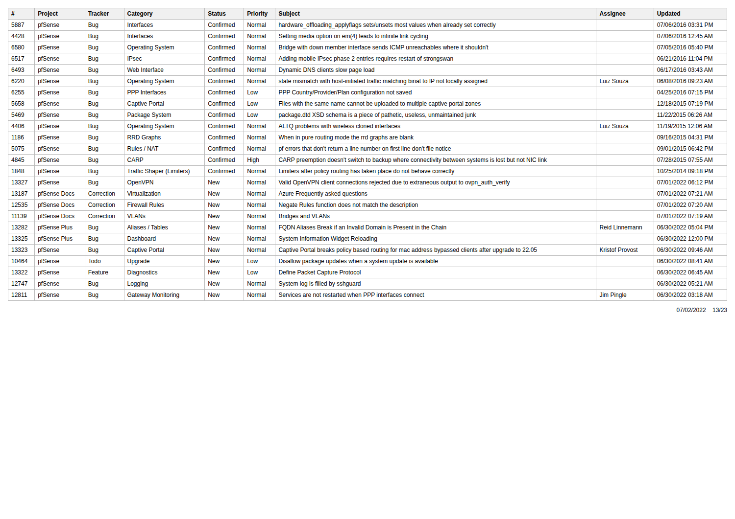| # | Project | Tracker | Category | Status | Priority | Subject | Assignee | Updated |
| --- | --- | --- | --- | --- | --- | --- | --- | --- |
| 5887 | pfSense | Bug | Interfaces | Confirmed | Normal | hardware_offloading_applyflags sets/unsets most values when already set correctly | | 07/06/2016 03:31 PM |
| 4428 | pfSense | Bug | Interfaces | Confirmed | Normal | Setting media option on em(4) leads to infinite link cycling | | 07/06/2016 12:45 AM |
| 6580 | pfSense | Bug | Operating System | Confirmed | Normal | Bridge with down member interface sends ICMP unreachables where it shouldn't | | 07/05/2016 05:40 PM |
| 6517 | pfSense | Bug | IPsec | Confirmed | Normal | Adding mobile IPsec phase 2 entries requires restart of strongswan | | 06/21/2016 11:04 PM |
| 6493 | pfSense | Bug | Web Interface | Confirmed | Normal | Dynamic DNS clients slow page load | | 06/17/2016 03:43 AM |
| 6220 | pfSense | Bug | Operating System | Confirmed | Normal | state mismatch with host-initiated traffic matching binat to IP not locally assigned | Luiz Souza | 06/08/2016 09:23 AM |
| 6255 | pfSense | Bug | PPP Interfaces | Confirmed | Low | PPP Country/Provider/Plan configuration not saved | | 04/25/2016 07:15 PM |
| 5658 | pfSense | Bug | Captive Portal | Confirmed | Low | Files with the same name cannot be uploaded to multiple captive portal zones | | 12/18/2015 07:19 PM |
| 5469 | pfSense | Bug | Package System | Confirmed | Low | package.dtd XSD schema is a piece of pathetic, useless, unmaintained junk | | 11/22/2015 06:26 AM |
| 4406 | pfSense | Bug | Operating System | Confirmed | Normal | ALTQ problems with wireless cloned interfaces | Luiz Souza | 11/19/2015 12:06 AM |
| 1186 | pfSense | Bug | RRD Graphs | Confirmed | Normal | When in pure routing mode the rrd graphs are blank | | 09/16/2015 04:31 PM |
| 5075 | pfSense | Bug | Rules / NAT | Confirmed | Normal | pf errors that don't return a line number on first line don't file notice | | 09/01/2015 06:42 PM |
| 4845 | pfSense | Bug | CARP | Confirmed | High | CARP preemption doesn't switch to backup where connectivity between systems is lost but not NIC link | | 07/28/2015 07:55 AM |
| 1848 | pfSense | Bug | Traffic Shaper (Limiters) | Confirmed | Normal | Limiters after policy routing has taken place do not behave correctly | | 10/25/2014 09:18 PM |
| 13327 | pfSense | Bug | OpenVPN | New | Normal | Valid OpenVPN client connections rejected due to extraneous output to ovpn_auth_verify | | 07/01/2022 06:12 PM |
| 13187 | pfSense Docs | Correction | Virtualization | New | Normal | Azure Frequently asked questions | | 07/01/2022 07:21 AM |
| 12535 | pfSense Docs | Correction | Firewall Rules | New | Normal | Negate Rules function does not match the description | | 07/01/2022 07:20 AM |
| 11139 | pfSense Docs | Correction | VLANs | New | Normal | Bridges and VLANs | | 07/01/2022 07:19 AM |
| 13282 | pfSense Plus | Bug | Aliases / Tables | New | Normal | FQDN Aliases Break if an Invalid Domain is Present in the Chain | Reid Linnemann | 06/30/2022 05:04 PM |
| 13325 | pfSense Plus | Bug | Dashboard | New | Normal | System Information Widget Reloading | | 06/30/2022 12:00 PM |
| 13323 | pfSense | Bug | Captive Portal | New | Normal | Captive Portal breaks policy based routing for mac address bypassed clients after upgrade to 22.05 | Kristof Provost | 06/30/2022 09:46 AM |
| 10464 | pfSense | Todo | Upgrade | New | Low | Disallow package updates when a system update is available | | 06/30/2022 08:41 AM |
| 13322 | pfSense | Feature | Diagnostics | New | Low | Define Packet Capture Protocol | | 06/30/2022 06:45 AM |
| 12747 | pfSense | Bug | Logging | New | Normal | System log is filled by sshguard | | 06/30/2022 05:21 AM |
| 12811 | pfSense | Bug | Gateway Monitoring | New | Normal | Services are not restarted when PPP interfaces connect | Jim Pingle | 06/30/2022 03:18 AM |
07/02/2022 13/23